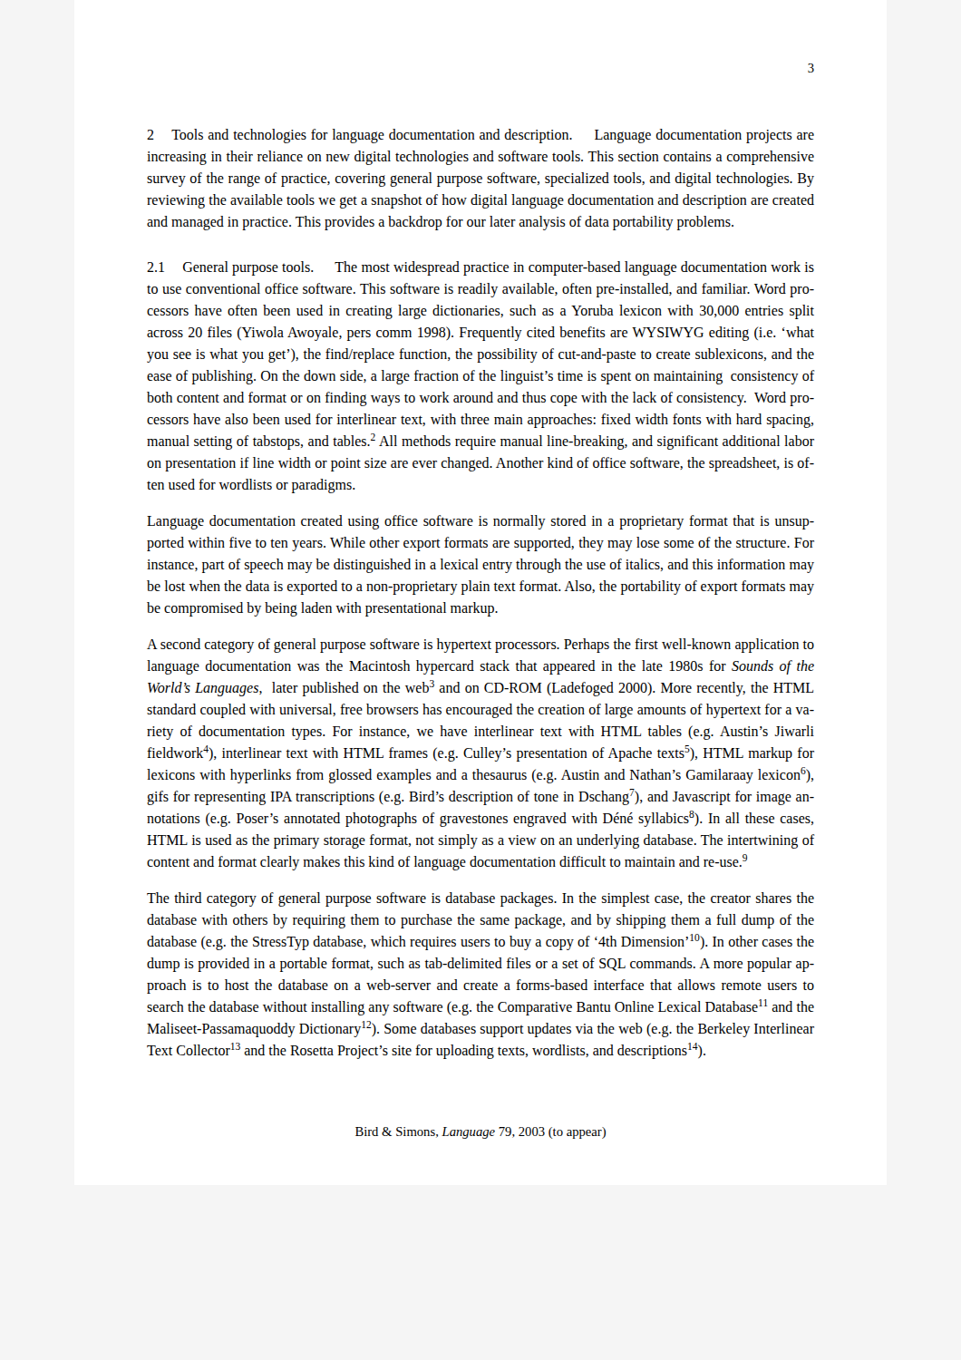3
2 Tools and technologies for language documentation and description. Language documentation projects are increasing in their reliance on new digital technologies and software tools. This section contains a comprehensive survey of the range of practice, covering general purpose software, specialized tools, and digital technologies. By reviewing the available tools we get a snapshot of how digital language documentation and description are created and managed in practice. This provides a backdrop for our later analysis of data portability problems.
2.1 General purpose tools. The most widespread practice in computer-based language documentation work is to use conventional office software. This software is readily available, often pre-installed, and familiar. Word processors have often been used in creating large dictionaries, such as a Yoruba lexicon with 30,000 entries split across 20 files (Yiwola Awoyale, pers comm 1998). Frequently cited benefits are WYSIWYG editing (i.e. ‘what you see is what you get’), the find/replace function, the possibility of cut-and-paste to create sublexicons, and the ease of publishing. On the down side, a large fraction of the linguist’s time is spent on maintaining consistency of both content and format or on finding ways to work around and thus cope with the lack of consistency. Word processors have also been used for interlinear text, with three main approaches: fixed width fonts with hard spacing, manual setting of tabstops, and tables.2 All methods require manual line-breaking, and significant additional labor on presentation if line width or point size are ever changed. Another kind of office software, the spreadsheet, is often used for wordlists or paradigms.
Language documentation created using office software is normally stored in a proprietary format that is unsupported within five to ten years. While other export formats are supported, they may lose some of the structure. For instance, part of speech may be distinguished in a lexical entry through the use of italics, and this information may be lost when the data is exported to a non-proprietary plain text format. Also, the portability of export formats may be compromised by being laden with presentational markup.
A second category of general purpose software is hypertext processors. Perhaps the first well-known application to language documentation was the Macintosh hypercard stack that appeared in the late 1980s for Sounds of the World’s Languages, later published on the web3 and on CD-ROM (Ladefoged 2000). More recently, the HTML standard coupled with universal, free browsers has encouraged the creation of large amounts of hypertext for a variety of documentation types. For instance, we have interlinear text with HTML tables (e.g. Austin’s Jiwarli fieldwork4), interlinear text with HTML frames (e.g. Culley’s presentation of Apache texts5), HTML markup for lexicons with hyperlinks from glossed examples and a thesaurus (e.g. Austin and Nathan’s Gamilaraay lexicon6), gifs for representing IPA transcriptions (e.g. Bird’s description of tone in Dschang7), and Javascript for image annotations (e.g. Poser’s annotated photographs of gravestones engraved with Déné syllabics8). In all these cases, HTML is used as the primary storage format, not simply as a view on an underlying database. The intertwining of content and format clearly makes this kind of language documentation difficult to maintain and re-use.9
The third category of general purpose software is database packages. In the simplest case, the creator shares the database with others by requiring them to purchase the same package, and by shipping them a full dump of the database (e.g. the StressTyp database, which requires users to buy a copy of ‘4th Dimension’10). In other cases the dump is provided in a portable format, such as tab-delimited files or a set of SQL commands. A more popular approach is to host the database on a web-server and create a forms-based interface that allows remote users to search the database without installing any software (e.g. the Comparative Bantu Online Lexical Database11 and the Maliseet-Passamaquoddy Dictionary12). Some databases support updates via the web (e.g. the Berkeley Interlinear Text Collector13 and the Rosetta Project’s site for uploading texts, wordlists, and descriptions14).
Bird & Simons, Language 79, 2003 (to appear)